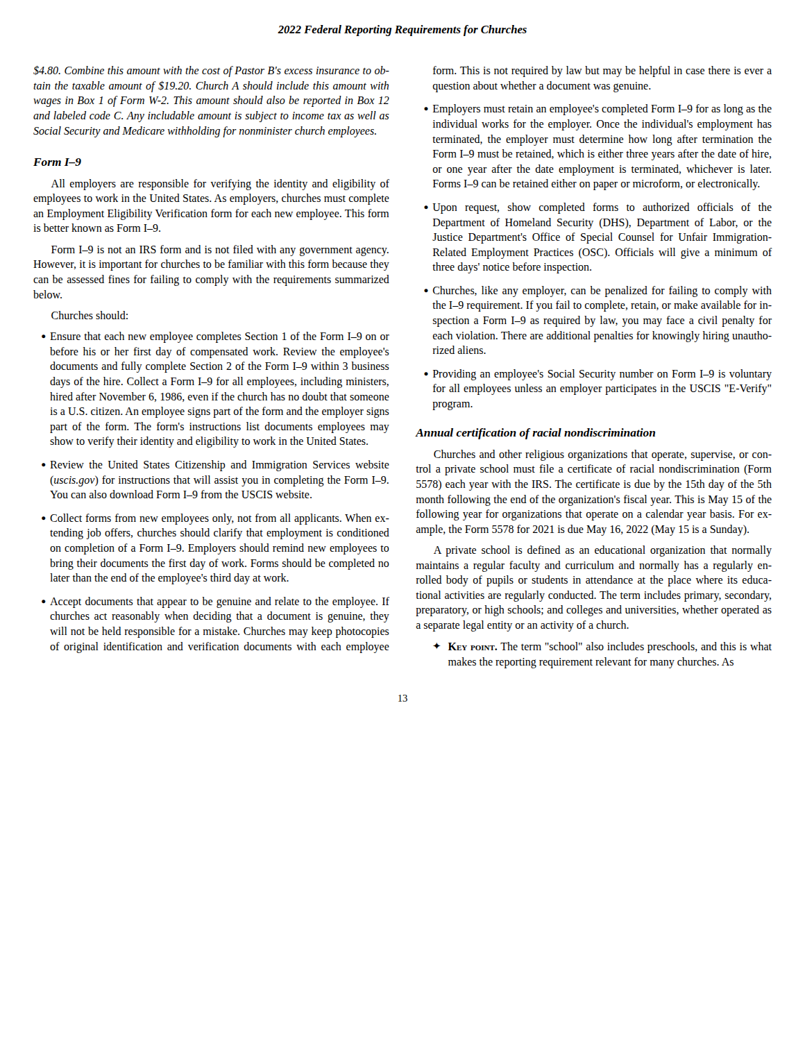2022 Federal Reporting Requirements for Churches
$4.80. Combine this amount with the cost of Pastor B's excess insurance to obtain the taxable amount of $19.20. Church A should include this amount with wages in Box 1 of Form W-2. This amount should also be reported in Box 12 and labeled code C. Any includable amount is subject to income tax as well as Social Security and Medicare withholding for nonminister church employees.
Form I–9
All employers are responsible for verifying the identity and eligibility of employees to work in the United States. As employers, churches must complete an Employment Eligibility Verification form for each new employee. This form is better known as Form I–9.
Form I–9 is not an IRS form and is not filed with any government agency. However, it is important for churches to be familiar with this form because they can be assessed fines for failing to comply with the requirements summarized below.
Churches should:
Ensure that each new employee completes Section 1 of the Form I–9 on or before his or her first day of compensated work. Review the employee's documents and fully complete Section 2 of the Form I–9 within 3 business days of the hire. Collect a Form I–9 for all employees, including ministers, hired after November 6, 1986, even if the church has no doubt that someone is a U.S. citizen. An employee signs part of the form and the employer signs part of the form. The form's instructions list documents employees may show to verify their identity and eligibility to work in the United States.
Review the United States Citizenship and Immigration Services website (uscis.gov) for instructions that will assist you in completing the Form I–9. You can also download Form I–9 from the USCIS website.
Collect forms from new employees only, not from all applicants. When extending job offers, churches should clarify that employment is conditioned on completion of a Form I–9. Employers should remind new employees to bring their documents the first day of work. Forms should be completed no later than the end of the employee's third day at work.
Accept documents that appear to be genuine and relate to the employee. If churches act reasonably when deciding that a document is genuine, they will not be held responsible for a mistake. Churches may keep photocopies of original identification and verification documents with each employee form. This is not required by law but may be helpful in case there is ever a question about whether a document was genuine.
Employers must retain an employee's completed Form I–9 for as long as the individual works for the employer. Once the individual's employment has terminated, the employer must determine how long after termination the Form I–9 must be retained, which is either three years after the date of hire, or one year after the date employment is terminated, whichever is later. Forms I–9 can be retained either on paper or microform, or electronically.
Upon request, show completed forms to autho­rized officials of the Department of Homeland Security (DHS), Department of Labor, or the Justice Department's Office of Special Counsel for Unfair Immigration-Related Employment Practices (OSC). Officials will give a minimum of three days' notice before inspection.
Churches, like any employer, can be penalized for failing to comply with the I–9 requirement. If you fail to complete, retain, or make available for inspection a Form I–9 as required by law, you may face a civil penalty for each violation. There are additional penalties for knowingly hiring unauthorized aliens.
Providing an employee's Social Security number on Form I–9 is voluntary for all employees unless an employer participates in the USCIS "E-Verify" program.
Annual certification of racial nondiscrimination
Churches and other religious organizations that operate, supervise, or control a private school must file a certificate of racial nondiscrimination (Form 5578) each year with the IRS. The certificate is due by the 15th day of the 5th month following the end of the organization's fiscal year. This is May 15 of the following year for organizations that operate on a calendar year basis. For example, the Form 5578 for 2021 is due May 16, 2022 (May 15 is a Sunday).
A private school is defined as an educational organization that normally maintains a regular faculty and curriculum and normally has a regularly enrolled body of pupils or students in attendance at the place where its educational activities are regularly conducted. The term includes primary, secondary, preparatory, or high schools; and colleges and universities, whether operated as a separate legal entity or an activity of a church.
Key point. The term "school" also includes preschools, and this is what makes the reporting requirement relevant for many churches. As
13